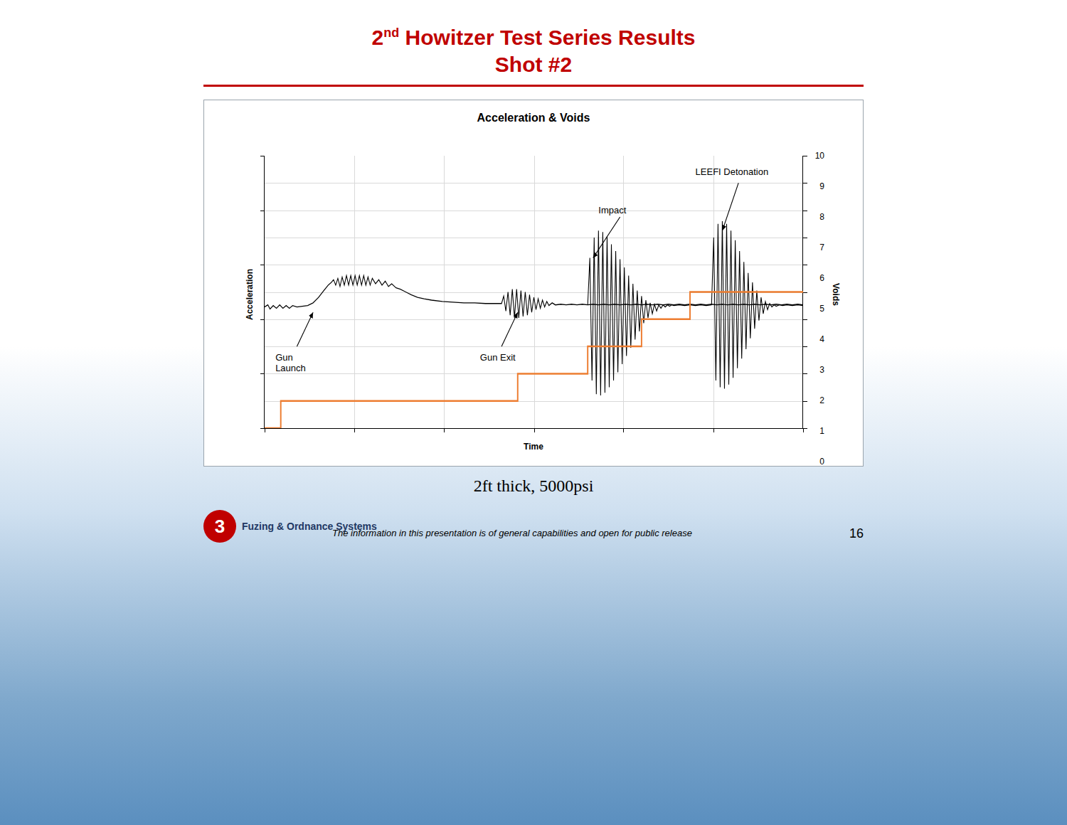2nd Howitzer Test Series Results
Shot #2
Acceleration & Voids
Acceleration
Voids
Gun
Launch
Gun Exit
Impact
LEEFI Detonation
10
9
8
7
6
5
4
3
2
1
0
Time
2ft thick, 5000psi
3
Fuzing & Ordnance Systems
The information in this presentation is of general capabilities and open for public release
16